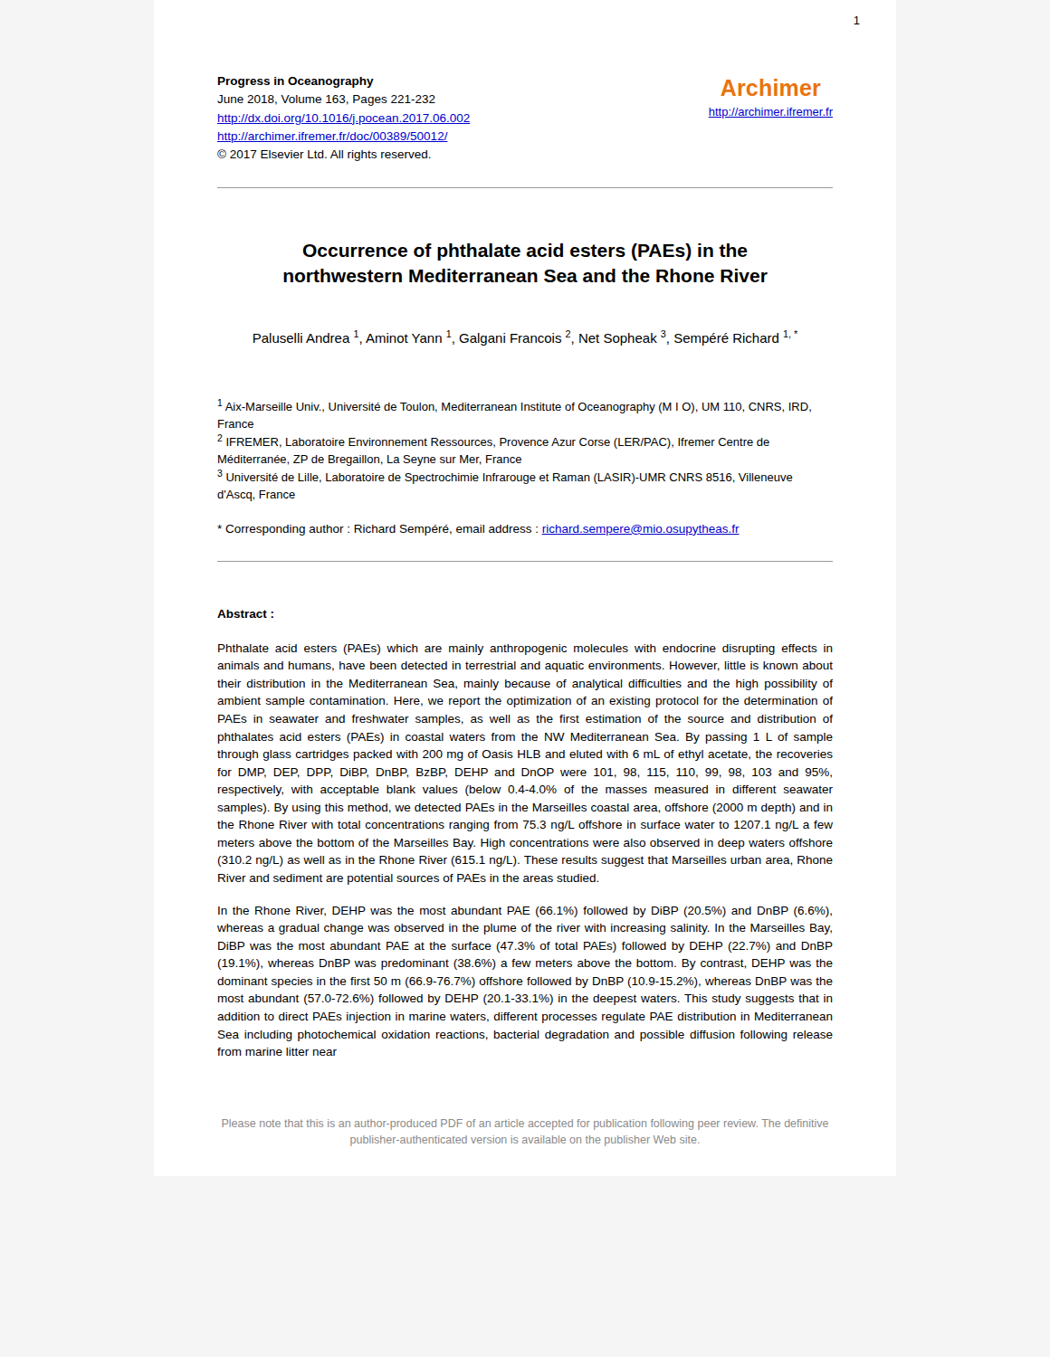1
Progress in Oceanography
June 2018, Volume 163, Pages 221-232
http://dx.doi.org/10.1016/j.pocean.2017.06.002
http://archimer.ifremer.fr/doc/00389/50012/
© 2017 Elsevier Ltd. All rights reserved.
Archimer
http://archimer.ifremer.fr
Occurrence of phthalate acid esters (PAEs) in the northwestern Mediterranean Sea and the Rhone River
Paluselli Andrea 1, Aminot Yann 1, Galgani Francois 2, Net Sopheak 3, Sempéré Richard 1, *
1 Aix-Marseille Univ., Université de Toulon, Mediterranean Institute of Oceanography (M I O), UM 110, CNRS, IRD, France
2 IFREMER, Laboratoire Environnement Ressources, Provence Azur Corse (LER/PAC), Ifremer Centre de Méditerranée, ZP de Bregaillon, La Seyne sur Mer, France
3 Université de Lille, Laboratoire de Spectrochimie Infrarouge et Raman (LASIR)-UMR CNRS 8516, Villeneuve d'Ascq, France
* Corresponding author : Richard Sempéré, email address : richard.sempere@mio.osupytheas.fr
Abstract :
Phthalate acid esters (PAEs) which are mainly anthropogenic molecules with endocrine disrupting effects in animals and humans, have been detected in terrestrial and aquatic environments. However, little is known about their distribution in the Mediterranean Sea, mainly because of analytical difficulties and the high possibility of ambient sample contamination. Here, we report the optimization of an existing protocol for the determination of PAEs in seawater and freshwater samples, as well as the first estimation of the source and distribution of phthalates acid esters (PAEs) in coastal waters from the NW Mediterranean Sea. By passing 1 L of sample through glass cartridges packed with 200 mg of Oasis HLB and eluted with 6 mL of ethyl acetate, the recoveries for DMP, DEP, DPP, DiBP, DnBP, BzBP, DEHP and DnOP were 101, 98, 115, 110, 99, 98, 103 and 95%, respectively, with acceptable blank values (below 0.4-4.0% of the masses measured in different seawater samples). By using this method, we detected PAEs in the Marseilles coastal area, offshore (2000 m depth) and in the Rhone River with total concentrations ranging from 75.3 ng/L offshore in surface water to 1207.1 ng/L a few meters above the bottom of the Marseilles Bay. High concentrations were also observed in deep waters offshore (310.2 ng/L) as well as in the Rhone River (615.1 ng/L). These results suggest that Marseilles urban area, Rhone River and sediment are potential sources of PAEs in the areas studied.
In the Rhone River, DEHP was the most abundant PAE (66.1%) followed by DiBP (20.5%) and DnBP (6.6%), whereas a gradual change was observed in the plume of the river with increasing salinity. In the Marseilles Bay, DiBP was the most abundant PAE at the surface (47.3% of total PAEs) followed by DEHP (22.7%) and DnBP (19.1%), whereas DnBP was predominant (38.6%) a few meters above the bottom. By contrast, DEHP was the dominant species in the first 50 m (66.9-76.7%) offshore followed by DnBP (10.9-15.2%), whereas DnBP was the most abundant (57.0-72.6%) followed by DEHP (20.1-33.1%) in the deepest waters. This study suggests that in addition to direct PAEs injection in marine waters, different processes regulate PAE distribution in Mediterranean Sea including photochemical oxidation reactions, bacterial degradation and possible diffusion following release from marine litter near
Please note that this is an author-produced PDF of an article accepted for publication following peer review. The definitive publisher-authenticated version is available on the publisher Web site.